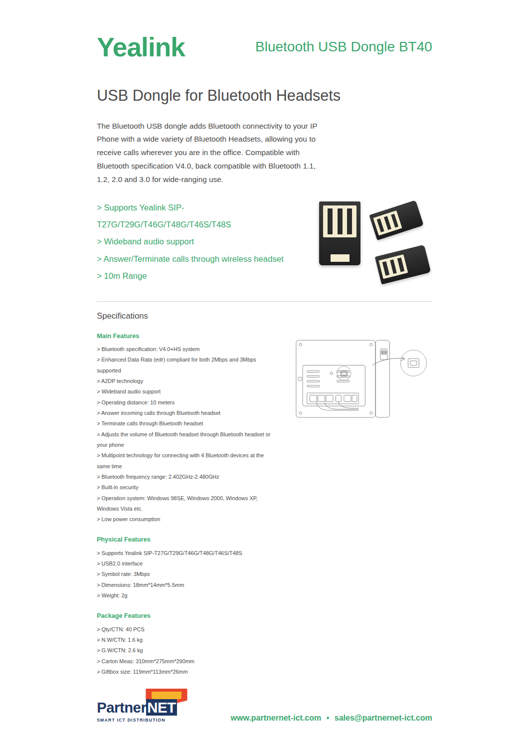Yealink
Bluetooth USB Dongle BT40
USB Dongle for Bluetooth Headsets
The Bluetooth USB dongle adds Bluetooth connectivity to your IP Phone with a wide variety of Bluetooth Headsets, allowing you to receive calls wherever you are in the office. Compatible with Bluetooth specification V4.0, back compatible with Bluetooth 1.1, 1.2, 2.0 and 3.0 for wide-ranging use.
Supports Yealink SIP-T27G/T29G/T46G/T48G/T46S/T48S
Wideband audio support
Answer/Terminate calls through wireless headset
10m Range
Specifications
Main Features
Bluetooth specification: V4.0+HS system
Enhanced Data Rata (edr) compliant for both 2Mbps and 3Mbps supported
A2DP technology
Wideband audio support
Operating distance: 10 meters
Answer incoming calls through Bluetooth headset
Terminate calls through Bluetooth headset
Adjusts the volume of Bluetooth headset through Bluetooth headset or your phone
Multipoint technology for connecting with 4 Bluetooth devices at the same time
Bluetooth frequency range: 2.402GHz-2.480GHz
Built-in security
Operation system: Windows 98SE, Windows 2000, Windows XP, Windows Vista etc.
Low power consumption
Physical Features
Supports Yealink SIP-T27G/T29G/T46G/T48G/T46S/T48S
USB2.0 interface
Symbol rate: 3Mbps
Dimensions: 18mm*14mm*5.5mm
Weight: 2g
Package Features
Qty/CTN: 40 PCS
N.W/CTN: 1.6 kg
G.W/CTN: 2.6 kg
Carton Meas: 310mm*275mm*290mm
Giftbox size: 119mm*113mm*26mm
PartnerNET
SMART ICT DISTRIBUTION
www.partnernet-ict.com • sales@partnernet-ict.com